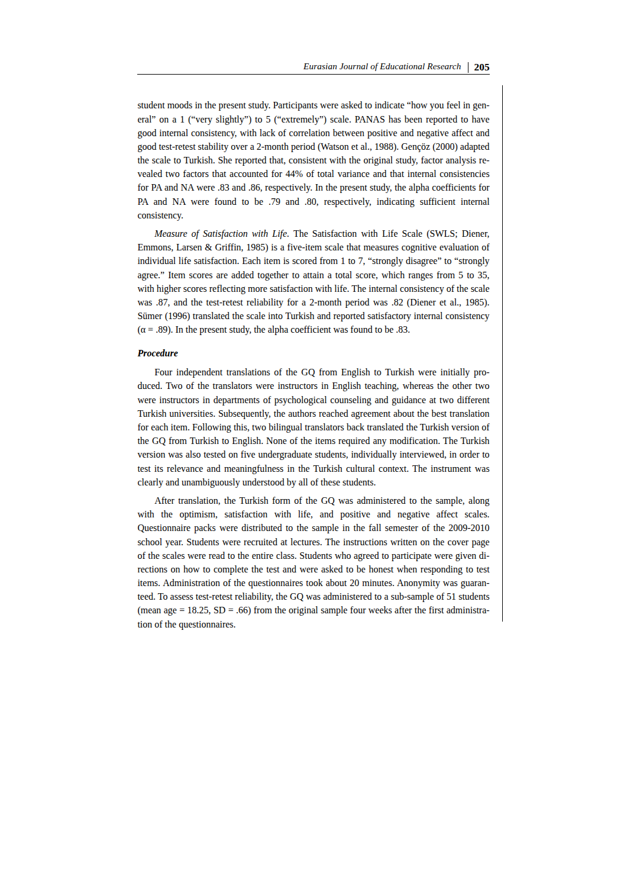Eurasian Journal of Educational Research 205
student moods in the present study. Participants were asked to indicate “how you feel in general” on a 1 (“very slightly”) to 5 (“extremely”) scale. PANAS has been reported to have good internal consistency, with lack of correlation between positive and negative affect and good test-retest stability over a 2-month period (Watson et al., 1988). Gençöz (2000) adapted the scale to Turkish. She reported that, consistent with the original study, factor analysis revealed two factors that accounted for 44% of total variance and that internal consistencies for PA and NA were .83 and .86, respectively. In the present study, the alpha coefficients for PA and NA were found to be .79 and .80, respectively, indicating sufficient internal consistency.
Measure of Satisfaction with Life. The Satisfaction with Life Scale (SWLS; Diener, Emmons, Larsen & Griffin, 1985) is a five-item scale that measures cognitive evaluation of individual life satisfaction. Each item is scored from 1 to 7, “strongly disagree” to “strongly agree.” Item scores are added together to attain a total score, which ranges from 5 to 35, with higher scores reflecting more satisfaction with life. The internal consistency of the scale was .87, and the test-retest reliability for a 2-month period was .82 (Diener et al., 1985). Sümer (1996) translated the scale into Turkish and reported satisfactory internal consistency (α = .89). In the present study, the alpha coefficient was found to be .83.
Procedure
Four independent translations of the GQ from English to Turkish were initially produced. Two of the translators were instructors in English teaching, whereas the other two were instructors in departments of psychological counseling and guidance at two different Turkish universities. Subsequently, the authors reached agreement about the best translation for each item. Following this, two bilingual translators back translated the Turkish version of the GQ from Turkish to English. None of the items required any modification. The Turkish version was also tested on five undergraduate students, individually interviewed, in order to test its relevance and meaningfulness in the Turkish cultural context. The instrument was clearly and unambiguously understood by all of these students.
After translation, the Turkish form of the GQ was administered to the sample, along with the optimism, satisfaction with life, and positive and negative affect scales. Questionnaire packs were distributed to the sample in the fall semester of the 2009-2010 school year. Students were recruited at lectures. The instructions written on the cover page of the scales were read to the entire class. Students who agreed to participate were given directions on how to complete the test and were asked to be honest when responding to test items. Administration of the questionnaires took about 20 minutes. Anonymity was guaranteed. To assess test-retest reliability, the GQ was administered to a sub-sample of 51 students (mean age = 18.25, SD = .66) from the original sample four weeks after the first administration of the questionnaires.